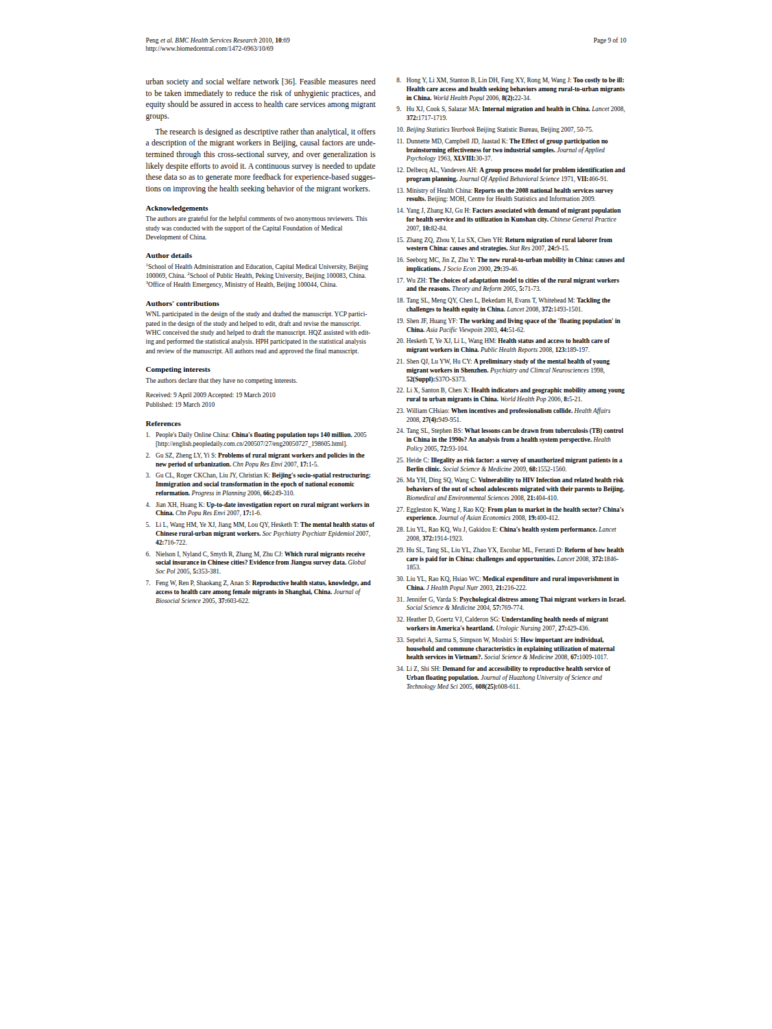Peng et al. BMC Health Services Research 2010, 10:69
http://www.biomedcentral.com/1472-6963/10/69
Page 9 of 10
urban society and social welfare network [36]. Feasible measures need to be taken immediately to reduce the risk of unhygienic practices, and equity should be assured in access to health care services among migrant groups.
The research is designed as descriptive rather than analytical, it offers a description of the migrant workers in Beijing, causal factors are undetermined through this cross-sectional survey, and over generalization is likely despite efforts to avoid it. A continuous survey is needed to update these data so as to generate more feedback for experience-based suggestions on improving the health seeking behavior of the migrant workers.
Acknowledgements
The authors are grateful for the helpful comments of two anonymous reviewers. This study was conducted with the support of the Capital Foundation of Medical Development of China.
Author details
1School of Health Administration and Education, Capital Medical University, Beijing 100069, China. 2School of Public Health, Peking University, Beijing 100083, China. 3Office of Health Emergency, Ministry of Health, Beijing 100044, China.
Authors' contributions
WNL participated in the design of the study and drafted the manuscript. YCP participated in the design of the study and helped to edit, draft and revise the manuscript. WHC conceived the study and helped to draft the manuscript. HQZ assisted with editing and performed the statistical analysis. HPH participated in the statistical analysis and review of the manuscript. All authors read and approved the final manuscript.
Competing interests
The authors declare that they have no competing interests.
Received: 9 April 2009 Accepted: 19 March 2010
Published: 19 March 2010
References
People's Daily Online China: China's floating population tops 140 million. 2005 [http://english.peopledaily.com.cn/200507/27/eng20050727_198605.html].
Gu SZ, Zheng LY, Yi S: Problems of rural migrant workers and policies in the new period of urbanization. Chn Popu Res Envi 2007, 17: 1-5.
Gu CL, Roger CKChan, Liu JY, Christian K: Beijing's socio-spatial restructuring: Immigration and social transformation in the epoch of national economic reformation. Progress in Planning 2006, 66: 249-310.
Jian XH, Huang K: Up-to-date investigation report on rural migrant workers in China. Chn Popu Res Envi 2007, 17: 1-6.
Li L, Wang HM, Ye XJ, Jiang MM, Lou QY, Hesketh T: The mental health status of Chinese rural-urban migrant workers. Soc Psychiatry Psychiatr Epidemiol 2007, 42: 716-722.
Nielson I, Nyland C, Smyth R, Zhang M, Zhu CJ: Which rural migrants receive social insurance in Chinese cities? Evidence from Jiangsu survey data. Global Soc Pol 2005, 5: 353-381.
Feng W, Ren P, Shaokang Z, Anan S: Reproductive health status, knowledge, and access to health care among female migrants in Shanghai, China. Journal of Biosocial Science 2005, 37: 603-622.
Hong Y, Li XM, Stanton B, Lin DH, Fang XY, Rong M, Wang J: Too costly to be ill: Health care access and health seeking behaviors among rural-to-urban migrants in China. World Health Popul 2006, 8(2): 22-34.
Hu XJ, Cook S, Salazar MA: Internal migration and health in China. Lancet 2008, 372: 1717-1719.
Beijing Statistics Yearbook Beijing Statistic Bureau, Beijing 2007, 50-75.
Dunnette MD, Campbell JD, Jaastad K: The Effect of group participation no brainstorming effectiveness for two industrial samples. Journal of Applied Psychology 1963, XLVIII: 30-37.
Delbecq AL, Vandeven AH: A group process model for problem identification and program planning. Journal Of Applied Behavioral Science 1971, VII: 466-91.
Ministry of Health China: Reports on the 2008 national health services survey results. Beijing: MOH, Centre for Health Statistics and Information 2009.
Yang J, Zhang KJ, Gu H: Factors associated with demand of migrant population for health service and its utilization in Kunshan city. Chinese General Practice 2007, 10: 82-84.
Zhang ZQ, Zhou Y, Lu SX, Chen YH: Return migration of rural laborer from western China: causes and strategies. Stat Res 2007, 24: 9-15.
Seeborg MC, Jin Z, Zhu Y: The new rural-to-urban mobility in China: causes and implications. J Socio Econ 2000, 29: 39-46.
Wu ZH: The choices of adaptation model to cities of the rural migrant workers and the reasons. Theory and Reform 2005, 5: 71-73.
Tang SL, Meng QY, Chen L, Bekedam H, Evans T, Whitehead M: Tackling the challenges to health equity in China. Lancet 2008, 372: 1493-1501.
Shen JF, Huang YF: The working and living space of the 'floating population' in China. Asia Pacific Viewpoin 2003, 44: 51-62.
Hesketh T, Ye XJ, Li L, Wang HM: Health status and access to health care of migrant workers in China. Public Health Reports 2008, 123: 189-197.
Shen QJ, Lu YW, Hu CY: A preliminary study of the mental health of young migrant workers in Shenzhen. Psychiatry and Climcal Neurosciences 1998, 52(Suppl): S37O-S373.
Li X, Santon B, Chen X: Health indicators and geographic mobility among young rural to urban migrants in China. World Health Pop 2006, 8: 5-21.
William CHsiao: When incentives and professionalism collide. Health Affairs 2008, 27(4): 949-951.
Tang SL, Stephen BS: What lessons can be drawn from tuberculosis (TB) control in China in the 1990s? An analysis from a health system perspective. Health Policy 2005, 72: 93-104.
Heide C: Illegality as risk factor: a survey of unauthorized migrant patients in a Berlin clinic. Social Science & Medicine 2009, 68: 1552-1560.
Ma YH, Ding SQ, Wang C: Vulnerability to HIV Infection and related health risk behaviors of the out of school adolescents migrated with their parents to Beijing. Biomedical and Environmental Sciences 2008, 21: 404-410.
Eggleston K, Wang J, Rao KQ: From plan to market in the health sector? China's experience. Journal of Asian Economics 2008, 19: 400-412.
Liu YL, Rao KQ, Wu J, Gakidou E: China's health system performance. Lancet 2008, 372: 1914-1923.
Hu SL, Tang SL, Liu YL, Zhao YX, Escobar ML, Ferranti D: Reform of how health care is paid for in China: challenges and opportunities. Lancet 2008, 372: 1846-1853.
Liu YL, Rao KQ, Hsiao WC: Medical expenditure and rural impoverishment in China. J Health Popul Nutr 2003, 21: 216-222.
Jennifer G, Varda S: Psychological distress among Thai migrant workers in Israel. Social Science & Medicine 2004, 57: 769-774.
Heather D, Goertz VJ, Calderon SG: Understanding health needs of migrant workers in America's heartland. Urologic Nursing 2007, 27: 429-436.
Sepehri A, Sarma S, Simpson W, Moshiri S: How important are individual, household and commune characteristics in explaining utilization of maternal health services in Vietnam?. Social Science & Medicine 2008, 67: 1009-1017.
Li Z, Shi SH: Demand for and accessibility to reproductive health service of Urban floating population. Journal of Huazhong University of Science and Technology Med Sci 2005, 608(25): 608-611.